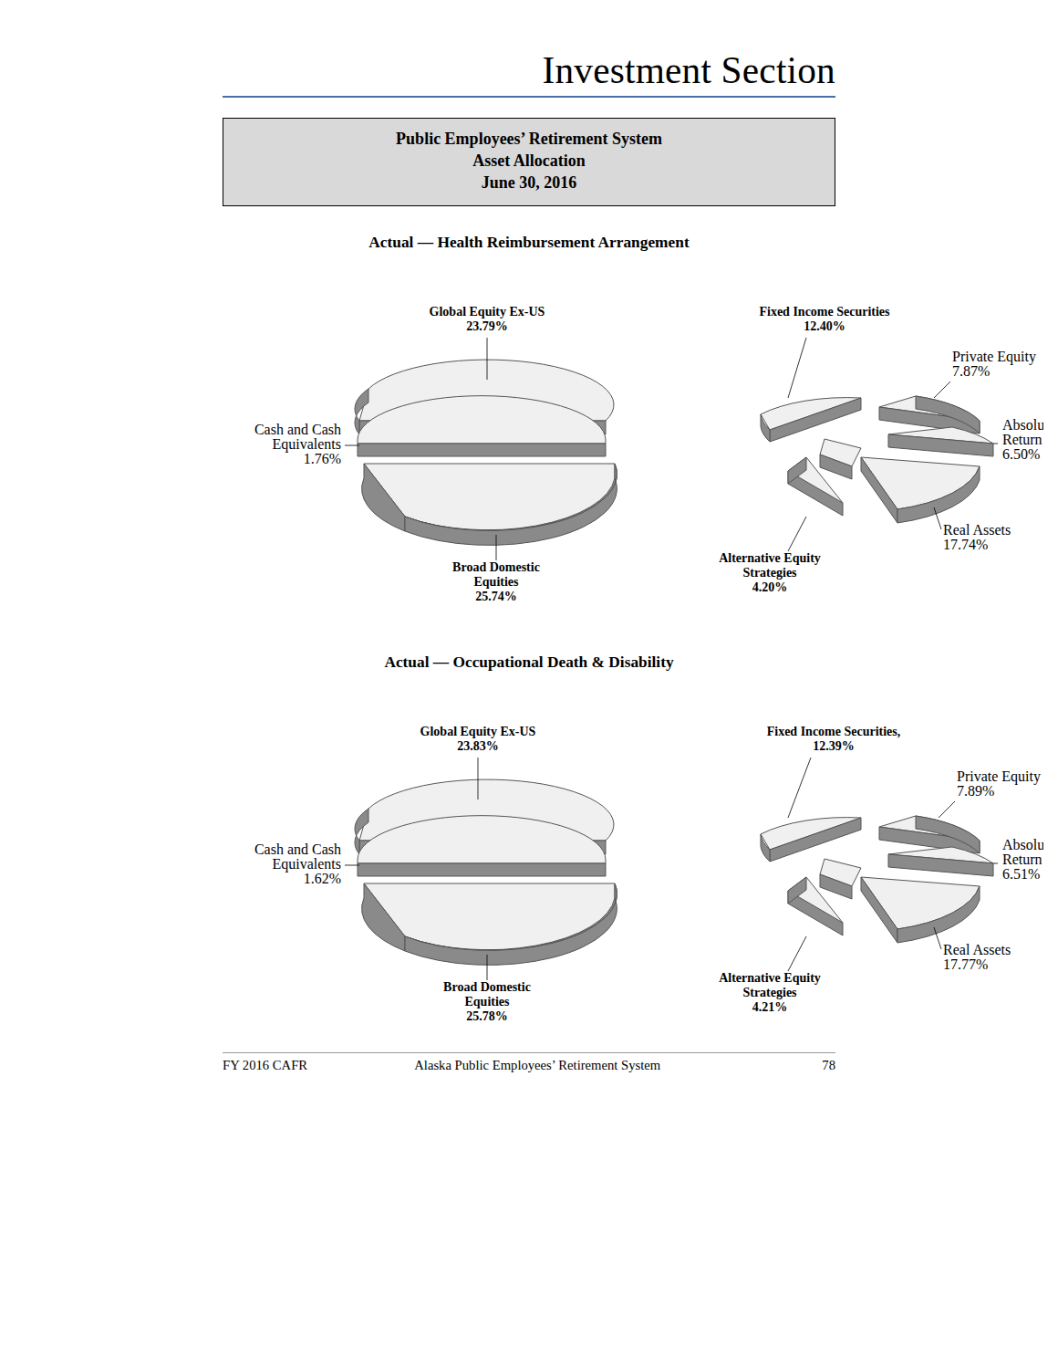Investment Section
Public Employees’ Retirement System
Asset Allocation
June 30, 2016
Actual — Health Reimbursement Arrangement
Global Equity Ex-US 23.79% Cash and Cash Equivalents 1.76% Broad Domestic Equities 25.74% Fixed Income Securities 12.40% Private Equity 7.87% Absolute Return 6.50% Real Assets 17.74% Alternative Equity Strategies 4.20%
Actual — Occupational Death & Disability
Global Equity Ex-US 23.83% Cash and Cash Equivalents 1.62% Broad Domestic Equities 25.78% Fixed Income Securities, 12.39% Private Equity 7.89% Absolute Return 6.51% Real Assets 17.77% Alternative Equity Strategies 4.21%
FY 2016 CAFR Alaska Public Employees’ Retirement System 78